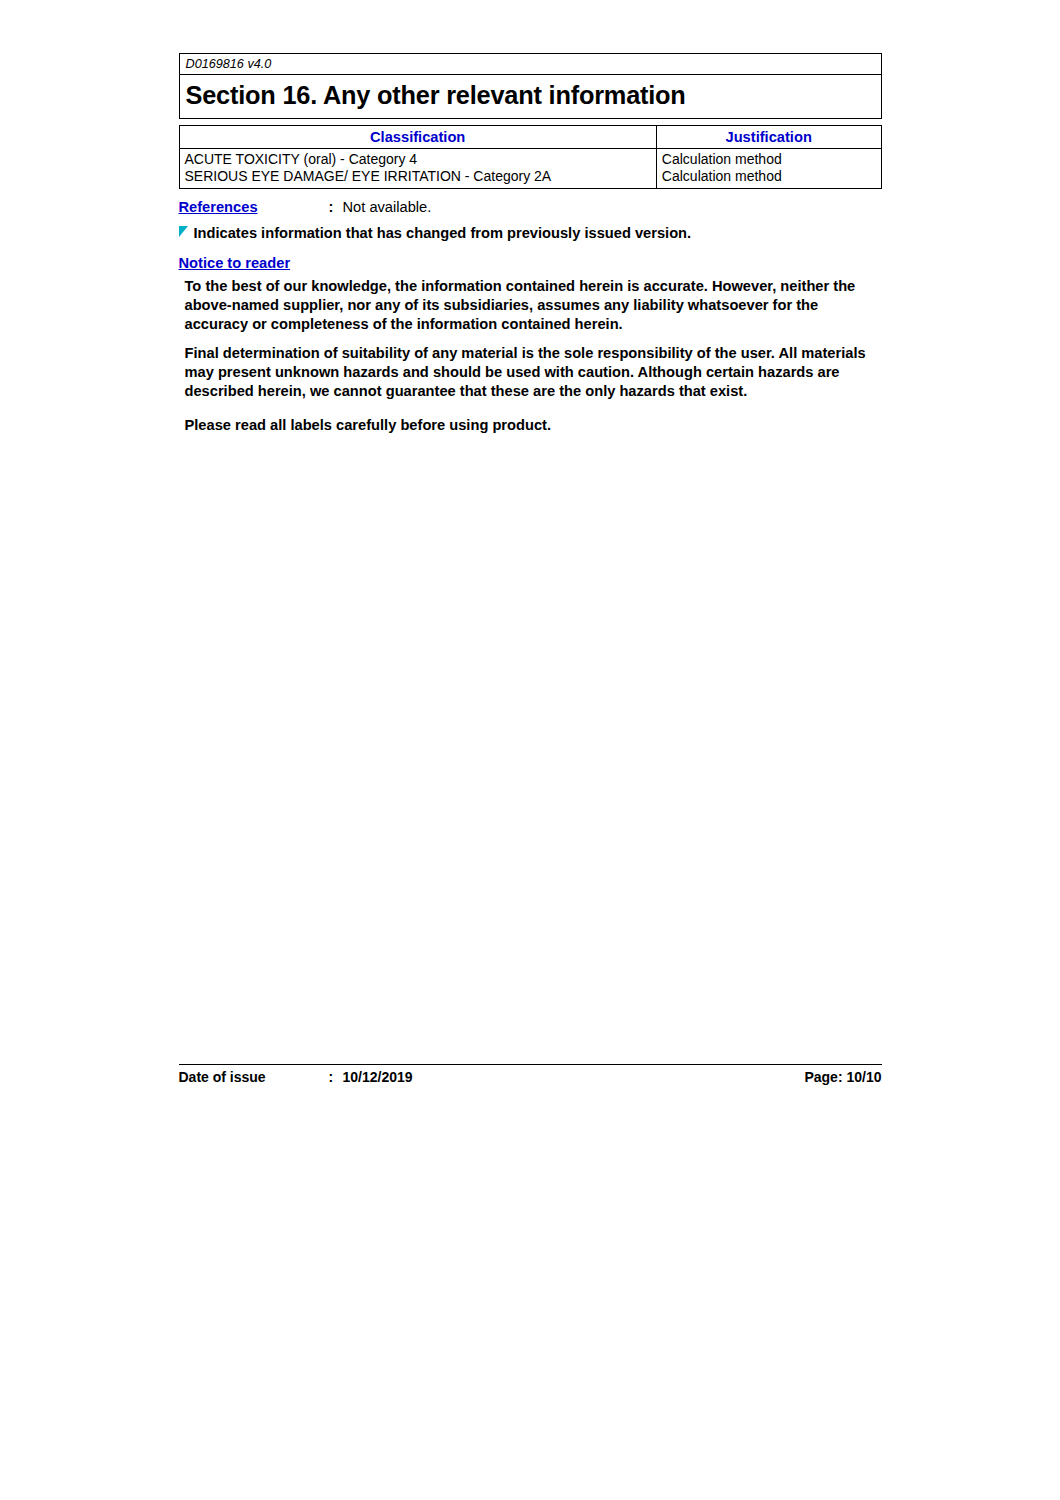D0169816 v4.0
Section 16. Any other relevant information
| Classification | Justification |
| --- | --- |
| ACUTE TOXICITY (oral) - Category 4 SERIOUS EYE DAMAGE/ EYE IRRITATION - Category 2A | Calculation method Calculation method |
References : Not available.
Indicates information that has changed from previously issued version.
Notice to reader
To the best of our knowledge, the information contained herein is accurate. However, neither the above-named supplier, nor any of its subsidiaries, assumes any liability whatsoever for the accuracy or completeness of the information contained herein.
Final determination of suitability of any material is the sole responsibility of the user. All materials may present unknown hazards and should be used with caution. Although certain hazards are described herein, we cannot guarantee that these are the only hazards that exist.
Please read all labels carefully before using product.
Date of issue : 10/12/2019 Page: 10/10